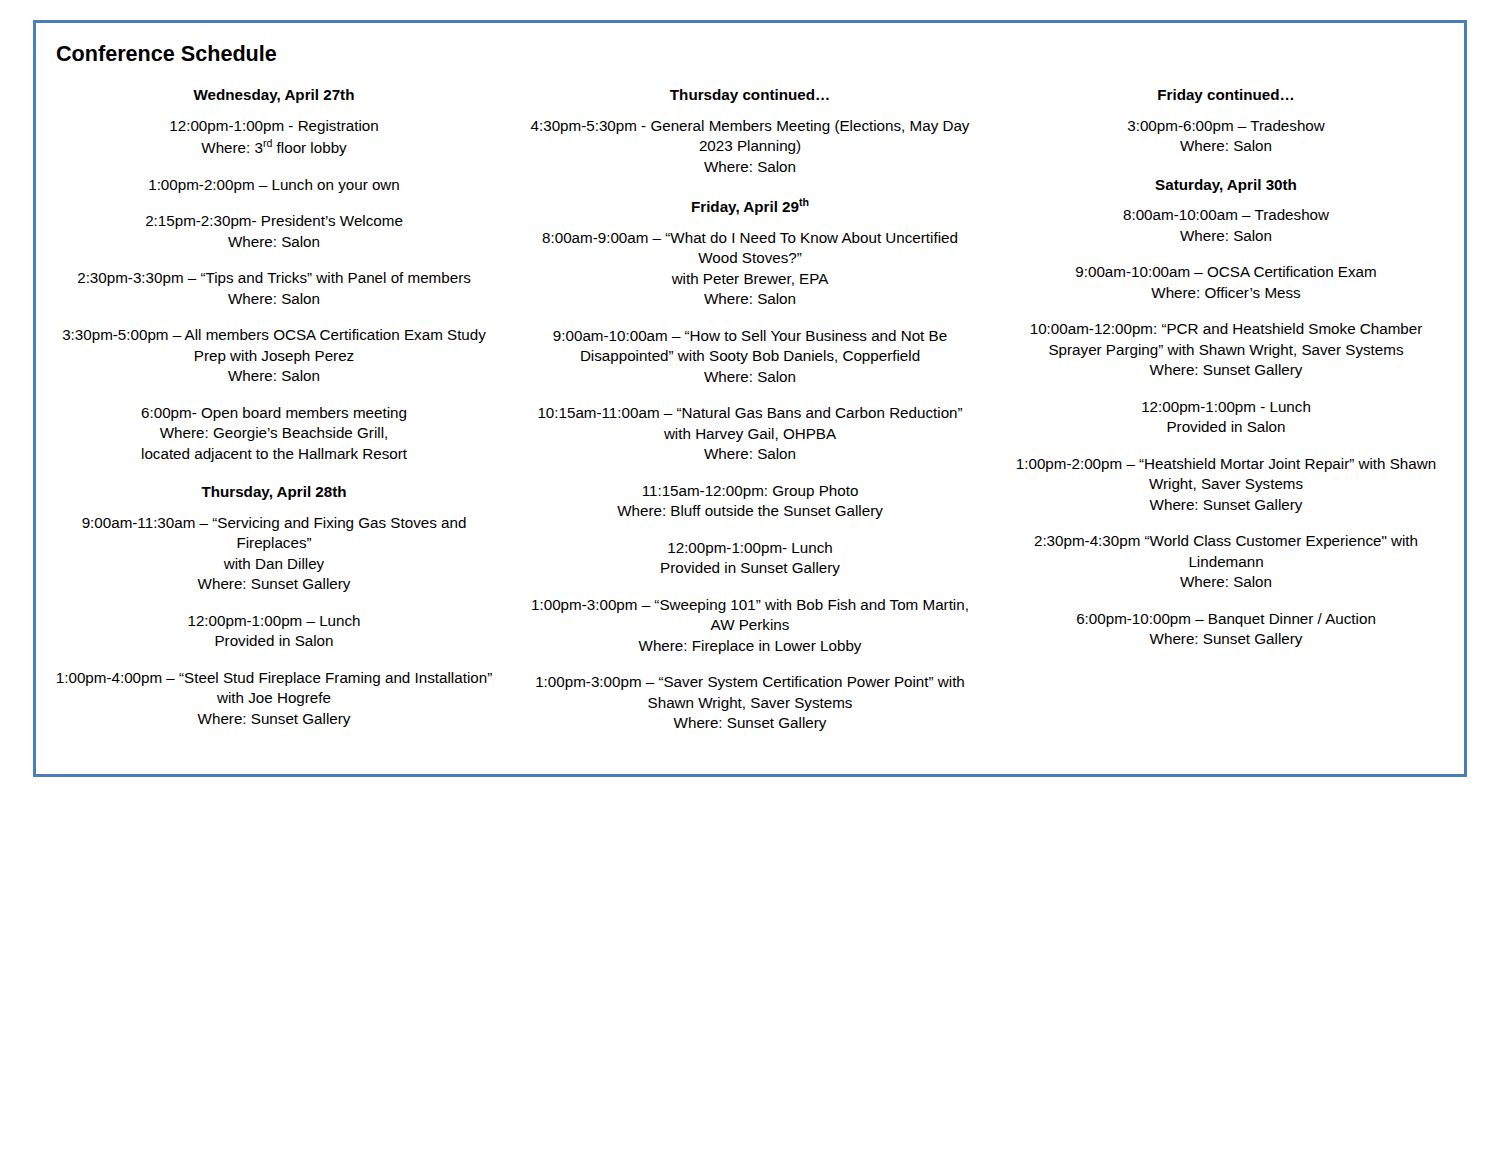Conference Schedule
Wednesday, April 27th
12:00pm-1:00pm - Registration
Where: 3rd floor lobby
1:00pm-2:00pm – Lunch on your own
2:15pm-2:30pm- President’s Welcome
Where: Salon
2:30pm-3:30pm – “Tips and Tricks” with Panel of members
Where: Salon
3:30pm-5:00pm – All members OCSA Certification Exam Study Prep with Joseph Perez
Where: Salon
6:00pm- Open board members meeting
Where: Georgie’s Beachside Grill,
located adjacent to the Hallmark Resort
Thursday, April 28th
9:00am-11:30am – “Servicing and Fixing Gas Stoves and Fireplaces”
with Dan Dilley
Where: Sunset Gallery
12:00pm-1:00pm – Lunch
Provided in Salon
1:00pm-4:00pm – “Steel Stud Fireplace Framing and Installation”
with Joe Hogrefe
Where: Sunset Gallery
Thursday continued…
4:30pm-5:30pm - General Members Meeting (Elections, May Day 2023 Planning)
Where: Salon
Friday, April 29th
8:00am-9:00am – “What do I Need To Know About Uncertified Wood Stoves?”
with Peter Brewer, EPA
Where: Salon
9:00am-10:00am – “How to Sell Your Business and Not Be Disappointed” with Sooty Bob Daniels, Copperfield
Where: Salon
10:15am-11:00am – “Natural Gas Bans and Carbon Reduction”
with Harvey Gail, OHPBA
Where: Salon
11:15am-12:00pm: Group Photo
Where: Bluff outside the Sunset Gallery
12:00pm-1:00pm- Lunch
Provided in Sunset Gallery
1:00pm-3:00pm – “Sweeping 101” with Bob Fish and Tom Martin, AW Perkins
Where: Fireplace in Lower Lobby
1:00pm-3:00pm – “Saver System Certification Power Point” with Shawn Wright, Saver Systems
Where: Sunset Gallery
Friday continued…
3:00pm-6:00pm – Tradeshow
Where: Salon
Saturday, April 30th
8:00am-10:00am – Tradeshow
Where: Salon
9:00am-10:00am – OCSA Certification Exam
Where: Officer’s Mess
10:00am-12:00pm: “PCR and Heatshield Smoke Chamber Sprayer Parging” with Shawn Wright, Saver Systems
Where: Sunset Gallery
12:00pm-1:00pm - Lunch
Provided in Salon
1:00pm-2:00pm – “Heatshield Mortar Joint Repair” with Shawn Wright, Saver Systems
Where: Sunset Gallery
2:30pm-4:30pm “World Class Customer Experience" with Lindemann
Where: Salon
6:00pm-10:00pm – Banquet Dinner / Auction
Where: Sunset Gallery